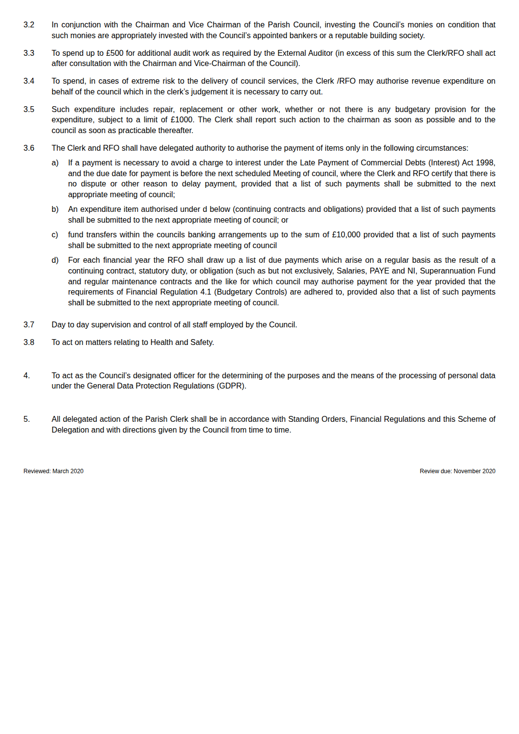3.2 In conjunction with the Chairman and Vice Chairman of the Parish Council, investing the Council’s monies on condition that such monies are appropriately invested with the Council’s appointed bankers or a reputable building society.
3.3 To spend up to £500 for additional audit work as required by the External Auditor (in excess of this sum the Clerk/RFO shall act after consultation with the Chairman and Vice-Chairman of the Council).
3.4 To spend, in cases of extreme risk to the delivery of council services, the Clerk /RFO may authorise revenue expenditure on behalf of the council which in the clerk’s judgement it is necessary to carry out.
3.5 Such expenditure includes repair, replacement or other work, whether or not there is any budgetary provision for the expenditure, subject to a limit of £1000. The Clerk shall report such action to the chairman as soon as possible and to the council as soon as practicable thereafter.
3.6 The Clerk and RFO shall have delegated authority to authorise the payment of items only in the following circumstances:
a) If a payment is necessary to avoid a charge to interest under the Late Payment of Commercial Debts (Interest) Act 1998, and the due date for payment is before the next scheduled Meeting of council, where the Clerk and RFO certify that there is no dispute or other reason to delay payment, provided that a list of such payments shall be submitted to the next appropriate meeting of council;
b) An expenditure item authorised under d below (continuing contracts and obligations) provided that a list of such payments shall be submitted to the next appropriate meeting of council; or
c) fund transfers within the councils banking arrangements up to the sum of £10,000 provided that a list of such payments shall be submitted to the next appropriate meeting of council
d) For each financial year the RFO shall draw up a list of due payments which arise on a regular basis as the result of a continuing contract, statutory duty, or obligation (such as but not exclusively, Salaries, PAYE and NI, Superannuation Fund and regular maintenance contracts and the like for which council may authorise payment for the year provided that the requirements of Financial Regulation 4.1 (Budgetary Controls) are adhered to, provided also that a list of such payments shall be submitted to the next appropriate meeting of council.
3.7 Day to day supervision and control of all staff employed by the Council.
3.8 To act on matters relating to Health and Safety.
4. To act as the Council’s designated officer for the determining of the purposes and the means of the processing of personal data under the General Data Protection Regulations (GDPR).
5. All delegated action of the Parish Clerk shall be in accordance with Standing Orders, Financial Regulations and this Scheme of Delegation and with directions given by the Council from time to time.
Reviewed: March 2020 Review due: November 2020